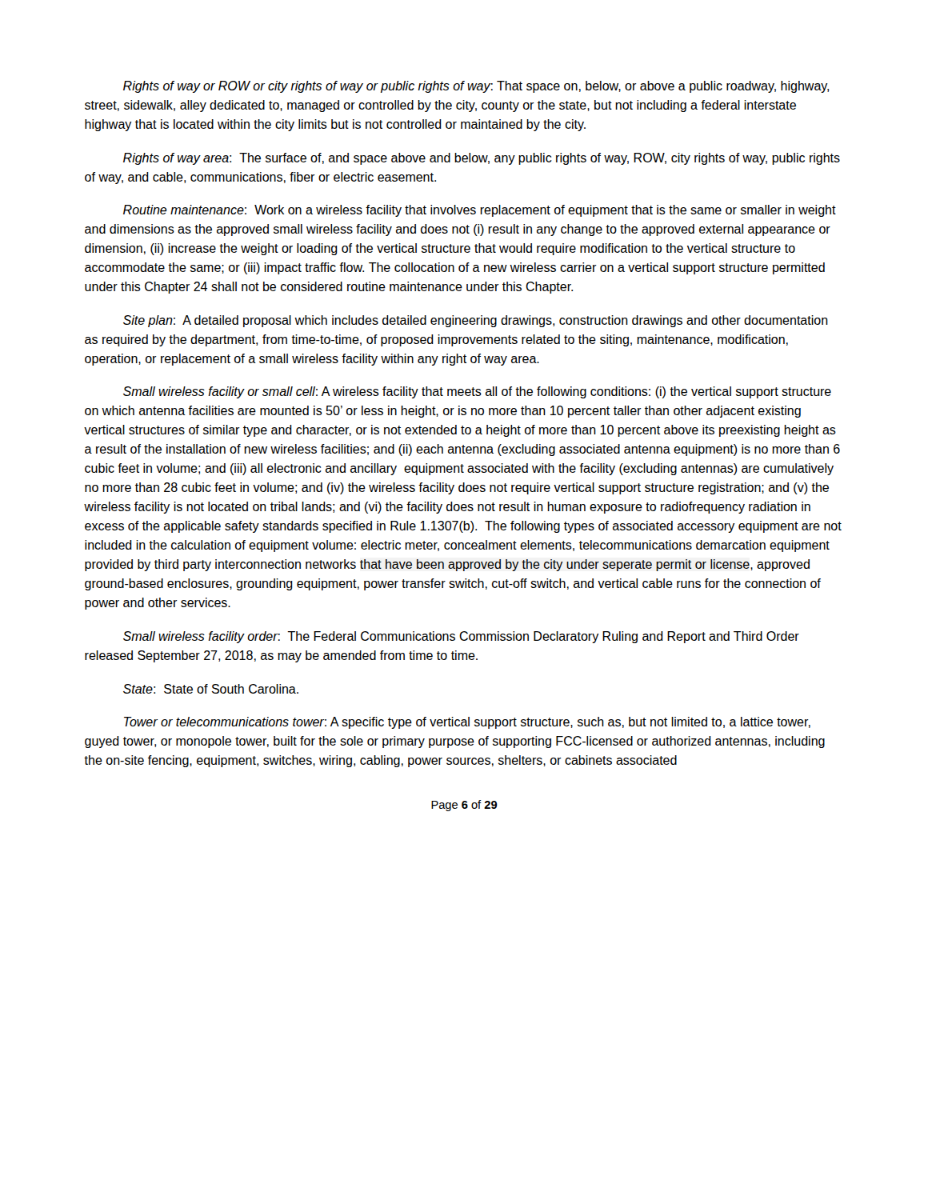Rights of way or ROW or city rights of way or public rights of way: That space on, below, or above a public roadway, highway, street, sidewalk, alley dedicated to, managed or controlled by the city, county or the state, but not including a federal interstate highway that is located within the city limits but is not controlled or maintained by the city.
Rights of way area: The surface of, and space above and below, any public rights of way, ROW, city rights of way, public rights of way, and cable, communications, fiber or electric easement.
Routine maintenance: Work on a wireless facility that involves replacement of equipment that is the same or smaller in weight and dimensions as the approved small wireless facility and does not (i) result in any change to the approved external appearance or dimension, (ii) increase the weight or loading of the vertical structure that would require modification to the vertical structure to accommodate the same; or (iii) impact traffic flow. The collocation of a new wireless carrier on a vertical support structure permitted under this Chapter 24 shall not be considered routine maintenance under this Chapter.
Site plan: A detailed proposal which includes detailed engineering drawings, construction drawings and other documentation as required by the department, from time-to-time, of proposed improvements related to the siting, maintenance, modification, operation, or replacement of a small wireless facility within any right of way area.
Small wireless facility or small cell: A wireless facility that meets all of the following conditions: (i) the vertical support structure on which antenna facilities are mounted is 50’ or less in height, or is no more than 10 percent taller than other adjacent existing vertical structures of similar type and character, or is not extended to a height of more than 10 percent above its preexisting height as a result of the installation of new wireless facilities; and (ii) each antenna (excluding associated antenna equipment) is no more than 6 cubic feet in volume; and (iii) all electronic and ancillary equipment associated with the facility (excluding antennas) are cumulatively no more than 28 cubic feet in volume; and (iv) the wireless facility does not require vertical support structure registration; and (v) the wireless facility is not located on tribal lands; and (vi) the facility does not result in human exposure to radiofrequency radiation in excess of the applicable safety standards specified in Rule 1.1307(b). The following types of associated accessory equipment are not included in the calculation of equipment volume: electric meter, concealment elements, telecommunications demarcation equipment provided by third party interconnection networks that have been approved by the city under seperate permit or license, approved ground-based enclosures, grounding equipment, power transfer switch, cut-off switch, and vertical cable runs for the connection of power and other services.
Small wireless facility order: The Federal Communications Commission Declaratory Ruling and Report and Third Order released September 27, 2018, as may be amended from time to time.
State: State of South Carolina.
Tower or telecommunications tower: A specific type of vertical support structure, such as, but not limited to, a lattice tower, guyed tower, or monopole tower, built for the sole or primary purpose of supporting FCC-licensed or authorized antennas, including the on-site fencing, equipment, switches, wiring, cabling, power sources, shelters, or cabinets associated
Page 6 of 29